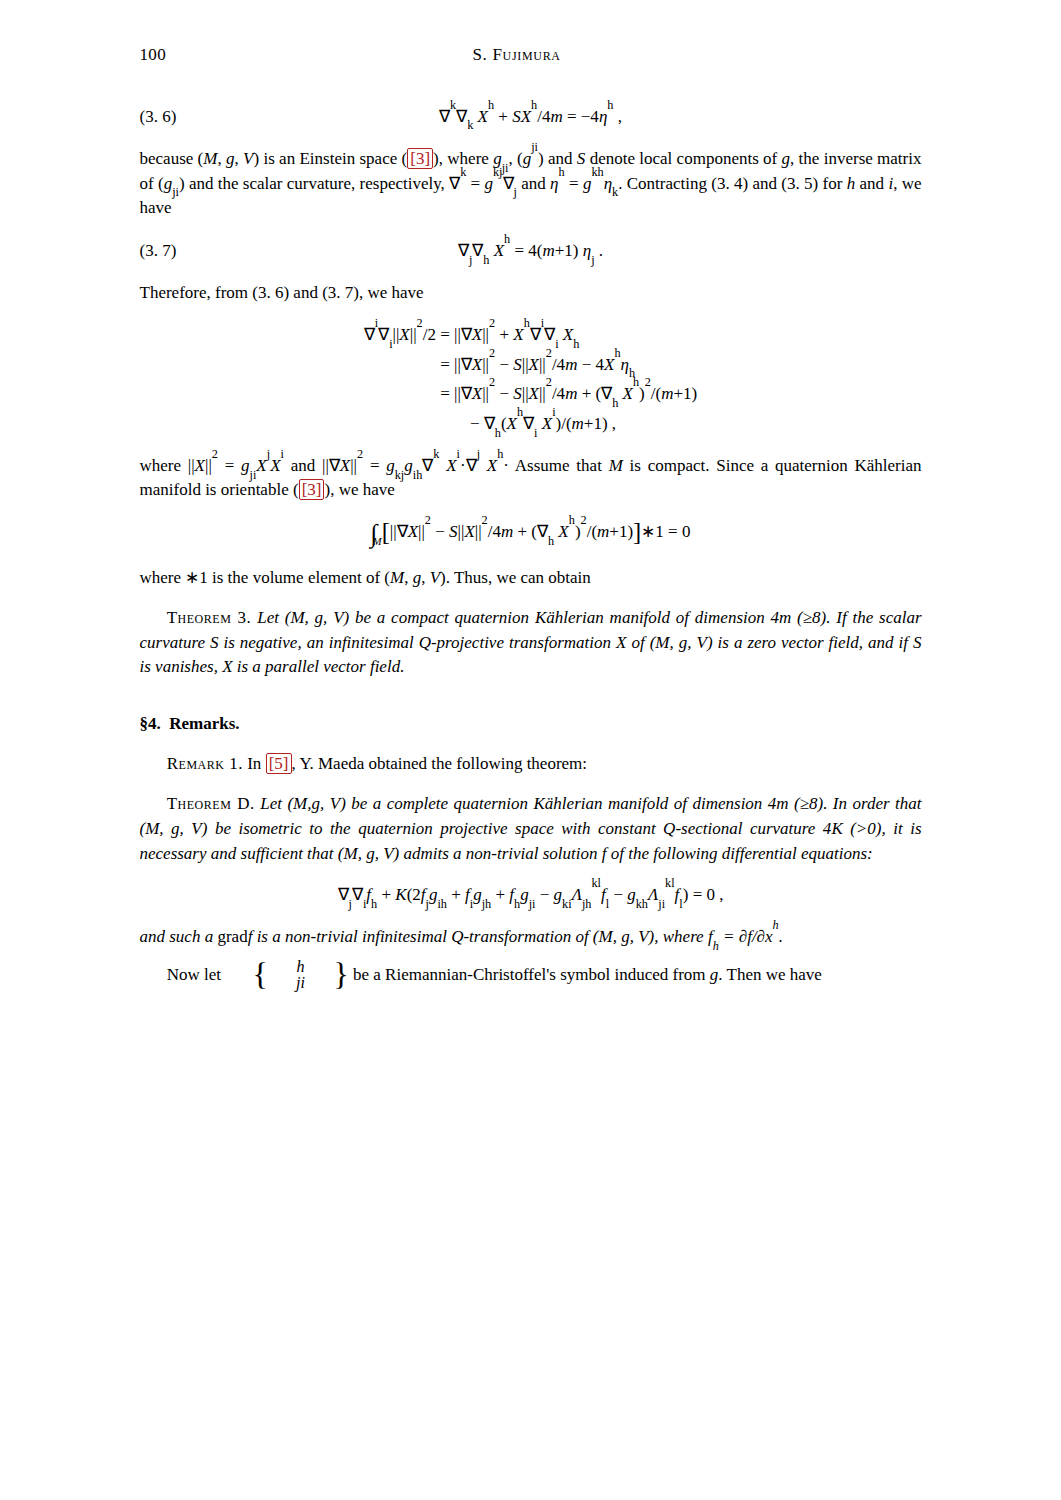100 S. Fujimura
(3. 6) kk Xh + SXh/4m = −4ηh ,
because (M, g, V) is an Einstein space ([3]), where gji, (gji) and S denote local components of g, the inverse matrix of (gji) and the scalar curvature, respectively, k = gkjj and ηh = gkhηk. Contracting (3. 4) and (3. 5) for h and i, we have
(3. 7) jh Xh = 4(m+1) ηj .
Therefore, from (3. 6) and (3. 7), we have
ii||X||2/2 = || X||2 + Xhii Xh = || X||2 − S||X||2/4m − 4Xhηh = || X||2 − S||X||2/4m + (h Xh)2/(m+1) − h(Xhi Xi)/(m+1) ,
where ||X||2 = gjiXjXi and || X||2 = gkjgihk Xi·j Xh· Assume that M is compact. Since a quaternion Kählerian manifold is orientable ([3]), we have
∫M[|| X||2 − S||X||2/4m + (h Xh)2/(m+1)]∗1 = 0
where ∗1 is the volume element of (M, g, V). Thus, we can obtain
Theorem 3. Let (M, g, V) be a compact quaternion Kählerian manifold of dimension 4m (≥8). If the scalar curvature S is negative, an infinitesimal Q-projective transformation X of (M, g, V) is a zero vector field, and if S is vanishes, X is a parallel vector field.
§4. Remarks.
Remark 1. In [5], Y. Maeda obtained the following theorem:
Theorem D. Let (M,g, V) be a complete quaternion Kählerian manifold of dimension 4m (≥8). In order that (M, g, V) be isometric to the quaternion projective space with constant Q-sectional curvature 4K (>0), it is necessary and sufficient that (M, g, V) admits a non-trivial solution f of the following differential equations:
jifh + K(2fjgih + figjh + fhgji − gkiΛjhklfl − gkhΛjiklfl) = 0 ,
and such a gradf is a non-trivial infinitesimal Q-transformation of (M, g, V), where fh = ∂f/∂xh.
Now let {hji} be a Riemannian-Christoffel's symbol induced from g. Then we have